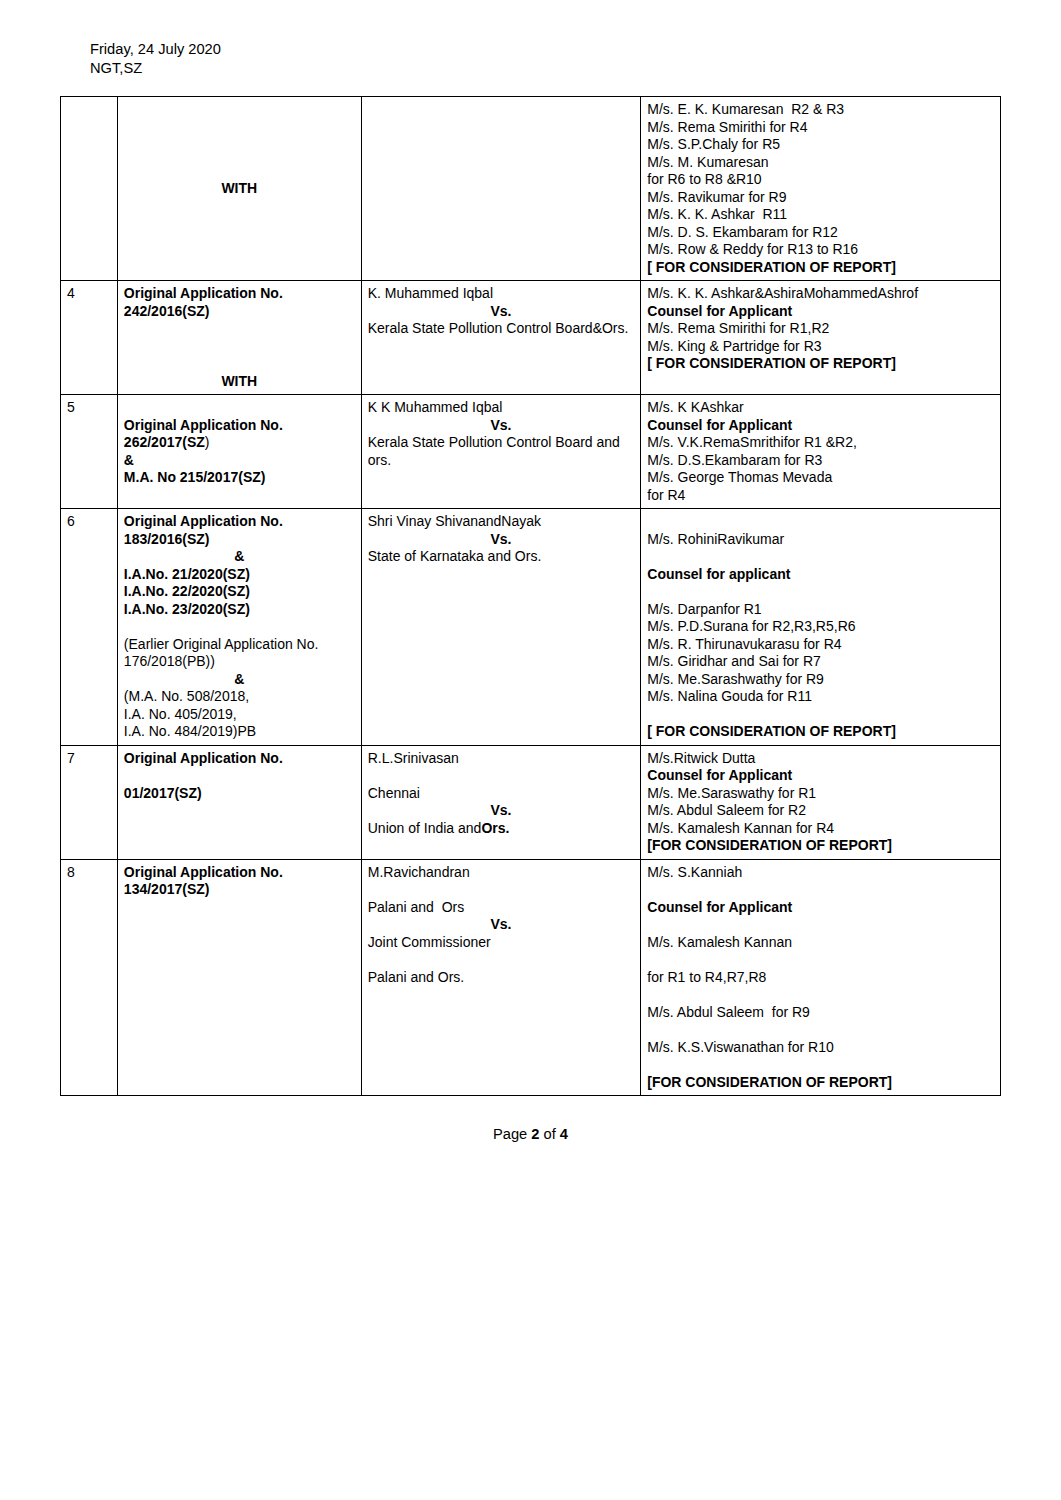Friday, 24 July 2020
NGT,SZ
| | WITH | | M/s. E. K. Kumaresan R2 & R3 M/s. Rema Smirithi for R4 M/s. S.P.Chaly for R5 M/s. M. Kumaresan for R6 to R8 &R10 M/s. Ravikumar for R9 M/s. K. K. Ashkar R11 M/s. D. S. Ekambaram for R12 M/s. Row & Reddy for R13 to R16 [ FOR CONSIDERATION OF REPORT] |
| 4 | Original Application No. 242/2016(SZ) WITH | K. Muhammed Iqbal Vs. Kerala State Pollution Control Board&Ors. | M/s. K. K. Ashkar&AshiraMohammedAshrof Counsel for Applicant M/s. Rema Smirithi for R1,R2 M/s. King & Partridge for R3 [ FOR CONSIDERATION OF REPORT] |
| 5 | Original Application No. 262/2017(SZ ) & M.A. No 215/2017(SZ) | K K Muhammed Iqbal Vs. Kerala State Pollution Control Board and ors. | M/s. K KAshkar Counsel for Applicant M/s. V.K.RemaSmrithifor R1 &R2, M/s. D.S.Ekambaram for R3 M/s. George Thomas Mevada for R4 |
| 6 | Original Application No. 183/2016(SZ) & I.A.No. 21/2020(SZ) I.A.No. 22/2020(SZ) I.A.No. 23/2020(SZ) (Earlier Original Application No. 176/2018(PB)) & (M.A. No. 508/2018, I.A. No. 405/2019, I.A. No. 484/2019)PB | Shri Vinay ShivanandNayak Vs. State of Karnataka and Ors. | M/s. RohiniRavikumar Counsel for applicant M/s. Darpanfor R1 M/s. P.D.Surana for R2,R3,R5,R6 M/s. R. Thirunavukarasu for R4 M/s. Giridhar and Sai for R7 M/s. Me.Sarashwathy for R9 M/s. Nalina Gouda for R11 [ FOR CONSIDERATION OF REPORT] |
| 7 | Original Application No. 01/2017(SZ) | R.L.Srinivasan Chennai Vs. Union of India and Ors. | M/s.Ritwick Dutta Counsel for Applicant M/s. Me.Saraswathy for R1 M/s. Abdul Saleem for R2 M/s. Kamalesh Kannan for R4 [FOR CONSIDERATION OF REPORT] |
| 8 | Original Application No. 134/2017(SZ) | M.Ravichandran Palani and Ors Vs. Joint Commissioner Palani and Ors. | M/s. S.Kanniah Counsel for Applicant M/s. Kamalesh Kannan for R1 to R4,R7,R8 M/s. Abdul Saleem for R9 M/s. K.S.Viswanathan for R10 [FOR CONSIDERATION OF REPORT] |
Page 2 of 4